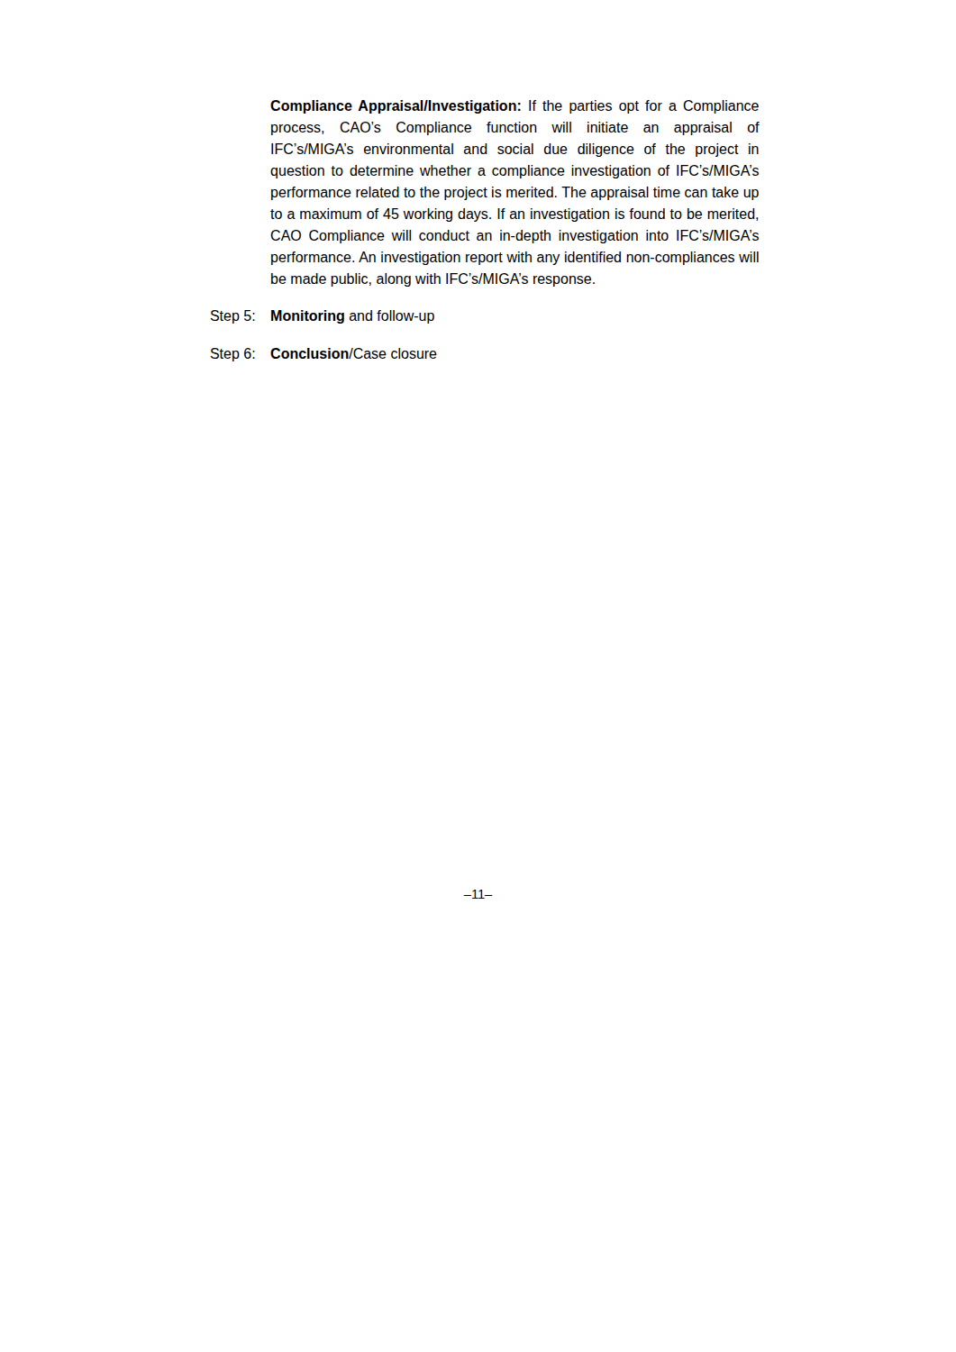Compliance Appraisal/Investigation: If the parties opt for a Compliance process, CAO’s Compliance function will initiate an appraisal of IFC’s/MIGA’s environmental and social due diligence of the project in question to determine whether a compliance investigation of IFC’s/MIGA’s performance related to the project is merited. The appraisal time can take up to a maximum of 45 working days. If an investigation is found to be merited, CAO Compliance will conduct an in-depth investigation into IFC’s/MIGA’s performance. An investigation report with any identified non-compliances will be made public, along with IFC’s/MIGA’s response.
Step 5: Monitoring and follow-up
Step 6: Conclusion/Case closure
–11–